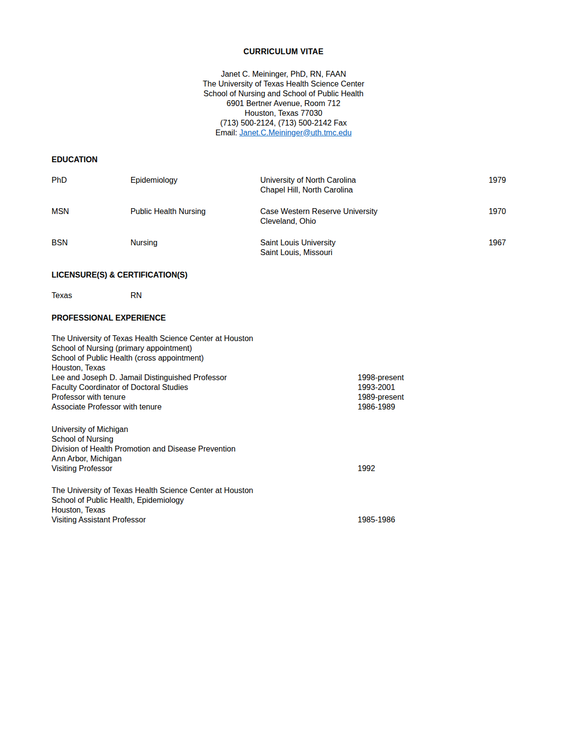CURRICULUM VITAE
Janet C. Meininger, PhD, RN, FAAN
The University of Texas Health Science Center
School of Nursing and School of Public Health
6901 Bertner Avenue, Room 712
Houston, Texas 77030
(713) 500-2124, (713) 500-2142 Fax
Email: Janet.C.Meininger@uth.tmc.edu
EDUCATION
| PhD | Epidemiology | University of North Carolina Chapel Hill, North Carolina | 1979 |
| MSN | Public Health Nursing | Case Western Reserve University Cleveland, Ohio | 1970 |
| BSN | Nursing | Saint Louis University Saint Louis, Missouri | 1967 |
LICENSURE(S) & CERTIFICATION(S)
| Texas | RN |
PROFESSIONAL EXPERIENCE
The University of Texas Health Science Center at Houston
School of Nursing (primary appointment)
School of Public Health (cross appointment)
Houston, Texas
| Lee and Joseph D. Jamail Distinguished Professor | 1998-present |
| Faculty Coordinator of Doctoral Studies | 1993-2001 |
| Professor with tenure | 1989-present |
| Associate Professor with tenure | 1986-1989 |
University of Michigan
School of Nursing
Division of Health Promotion and Disease Prevention
Ann Arbor, Michigan
| Visiting Professor | 1992 |
The University of Texas Health Science Center at Houston
School of Public Health, Epidemiology
Houston, Texas
| Visiting Assistant Professor | 1985-1986 |